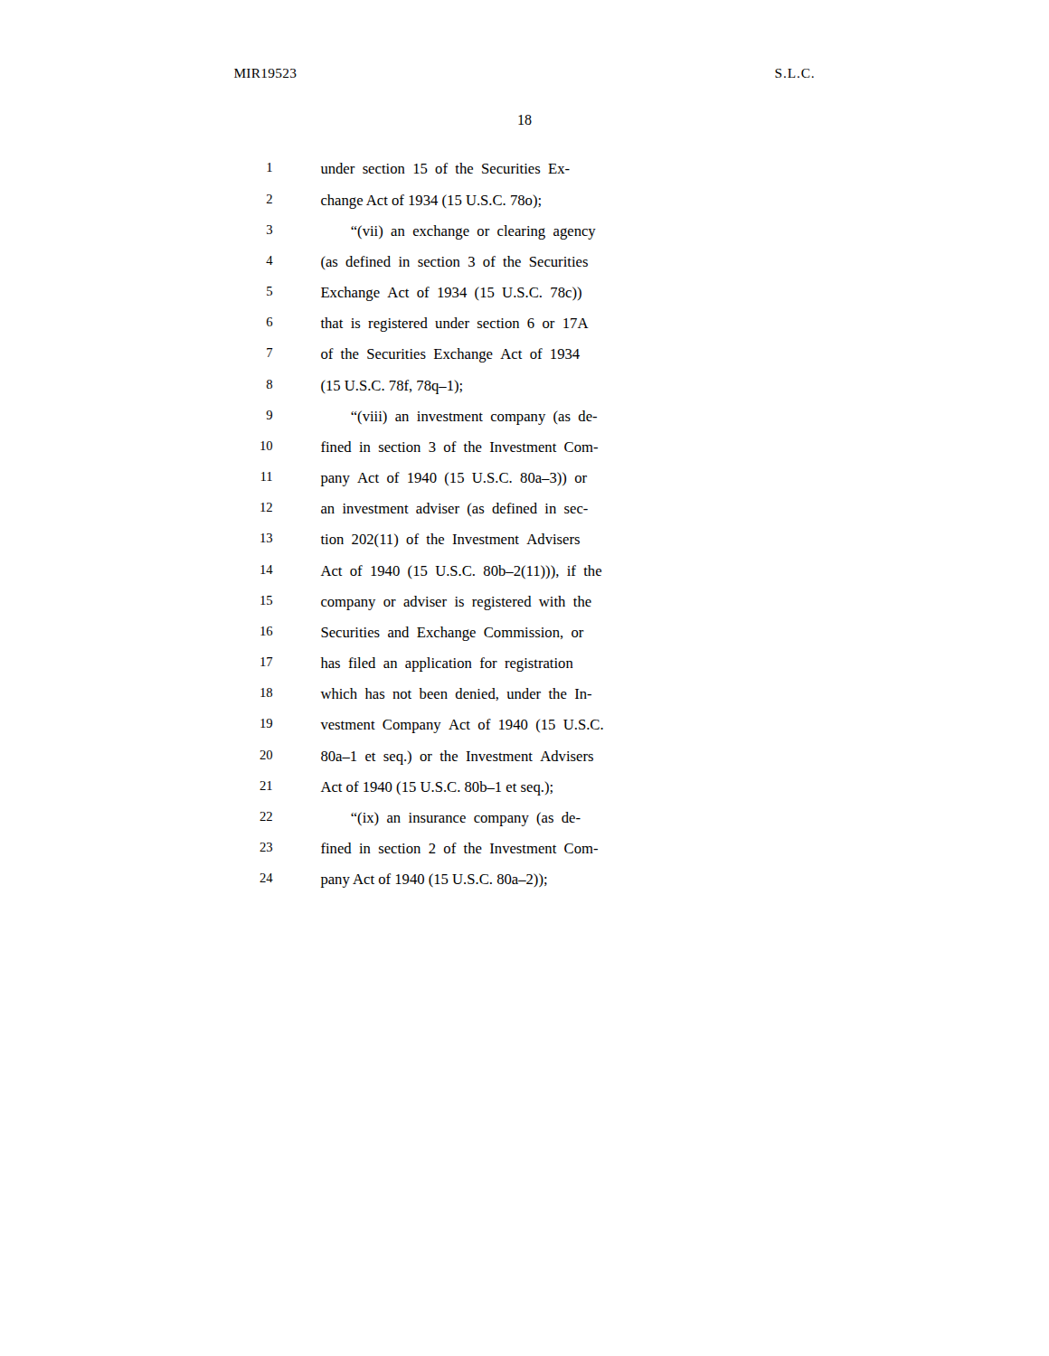MIR19523 S.L.C.
18
| 1 | under section 15 of the Securities Ex- |
| 2 | change Act of 1934 (15 U.S.C. 78o); |
| 3 | “(vii) an exchange or clearing agency |
| 4 | (as defined in section 3 of the Securities |
| 5 | Exchange Act of 1934 (15 U.S.C. 78c)) |
| 6 | that is registered under section 6 or 17A |
| 7 | of the Securities Exchange Act of 1934 |
| 8 | (15 U.S.C. 78f, 78q–1); |
| 9 | “(viii) an investment company (as de- |
| 10 | fined in section 3 of the Investment Com- |
| 11 | pany Act of 1940 (15 U.S.C. 80a–3)) or |
| 12 | an investment adviser (as defined in sec- |
| 13 | tion 202(11) of the Investment Advisers |
| 14 | Act of 1940 (15 U.S.C. 80b–2(11))), if the |
| 15 | company or adviser is registered with the |
| 16 | Securities and Exchange Commission, or |
| 17 | has filed an application for registration |
| 18 | which has not been denied, under the In- |
| 19 | vestment Company Act of 1940 (15 U.S.C. |
| 20 | 80a–1 et seq.) or the Investment Advisers |
| 21 | Act of 1940 (15 U.S.C. 80b–1 et seq.); |
| 22 | “(ix) an insurance company (as de- |
| 23 | fined in section 2 of the Investment Com- |
| 24 | pany Act of 1940 (15 U.S.C. 80a–2)); |